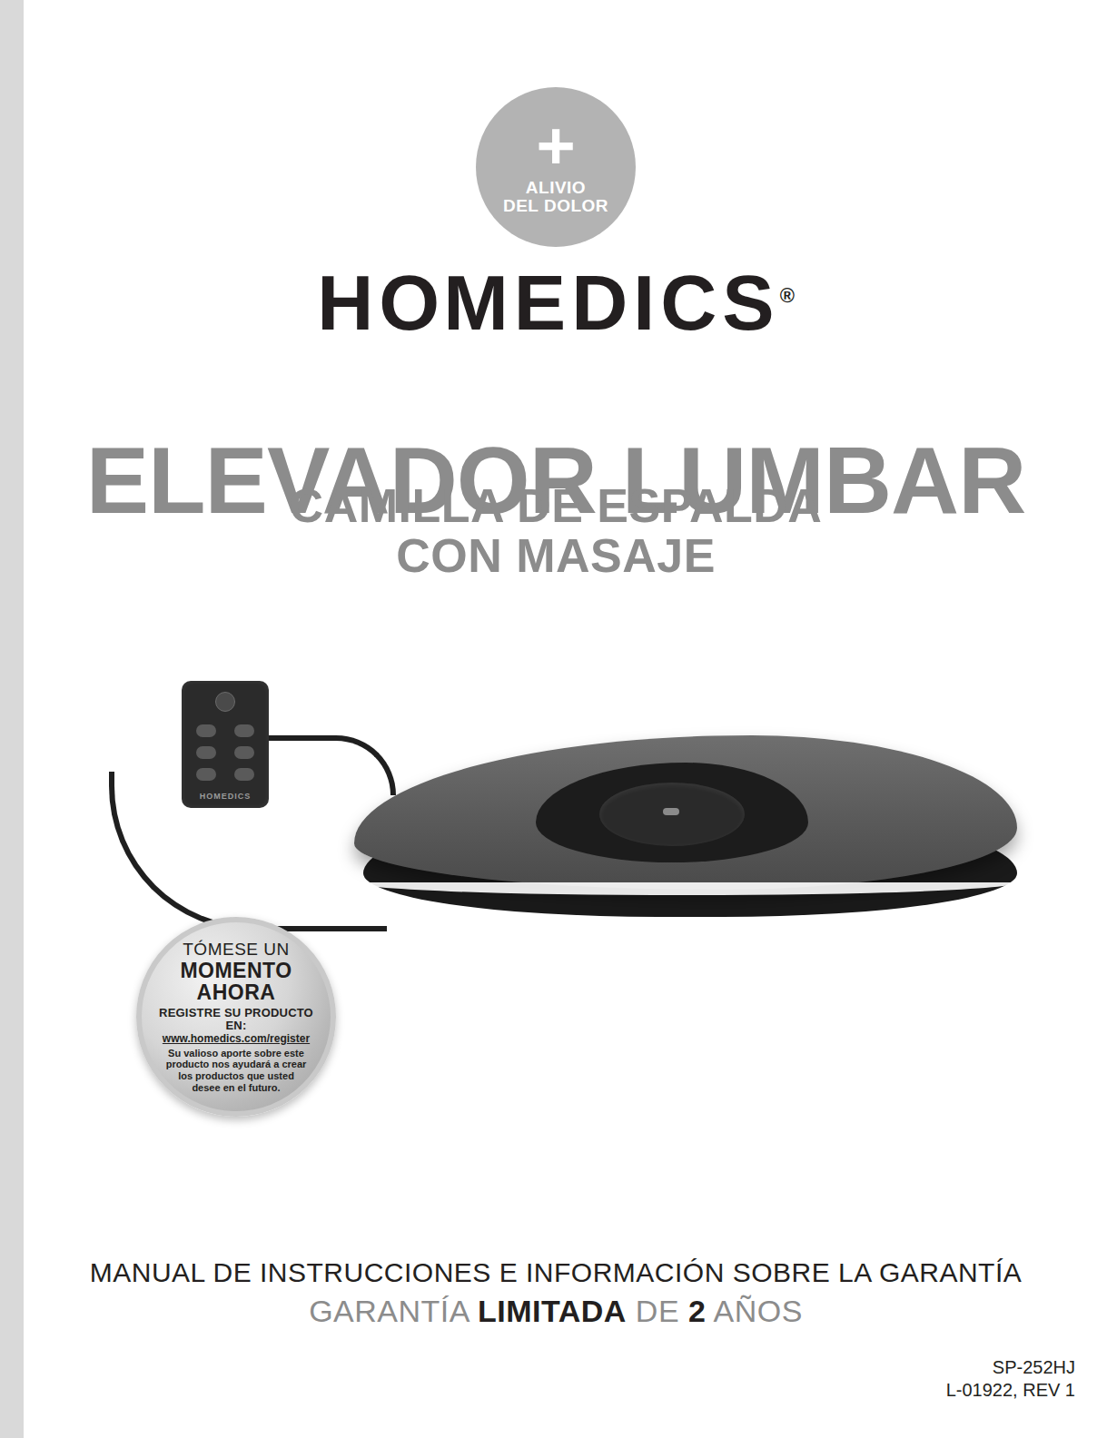+
ALIVIO
DEL DOLOR
HOMEDICS®
ELEVADOR LUMBAR
CAMILLA DE ESPALDA
CON MASAJE
HOMEDICS
TÓMESE UN
MOMENTO AHORA
REGISTRE SU PRODUCTO EN:
www.homedics.com/register
Su valioso aporte sobre este
producto nos ayudará a crear
los productos que usted
desee en el futuro.
MANUAL DE INSTRUCCIONES E INFORMACIÓN SOBRE LA GARANTÍA
GARANTÍA LIMITADA DE 2 AÑOS
SP-252HJ
L-01922, REV 1